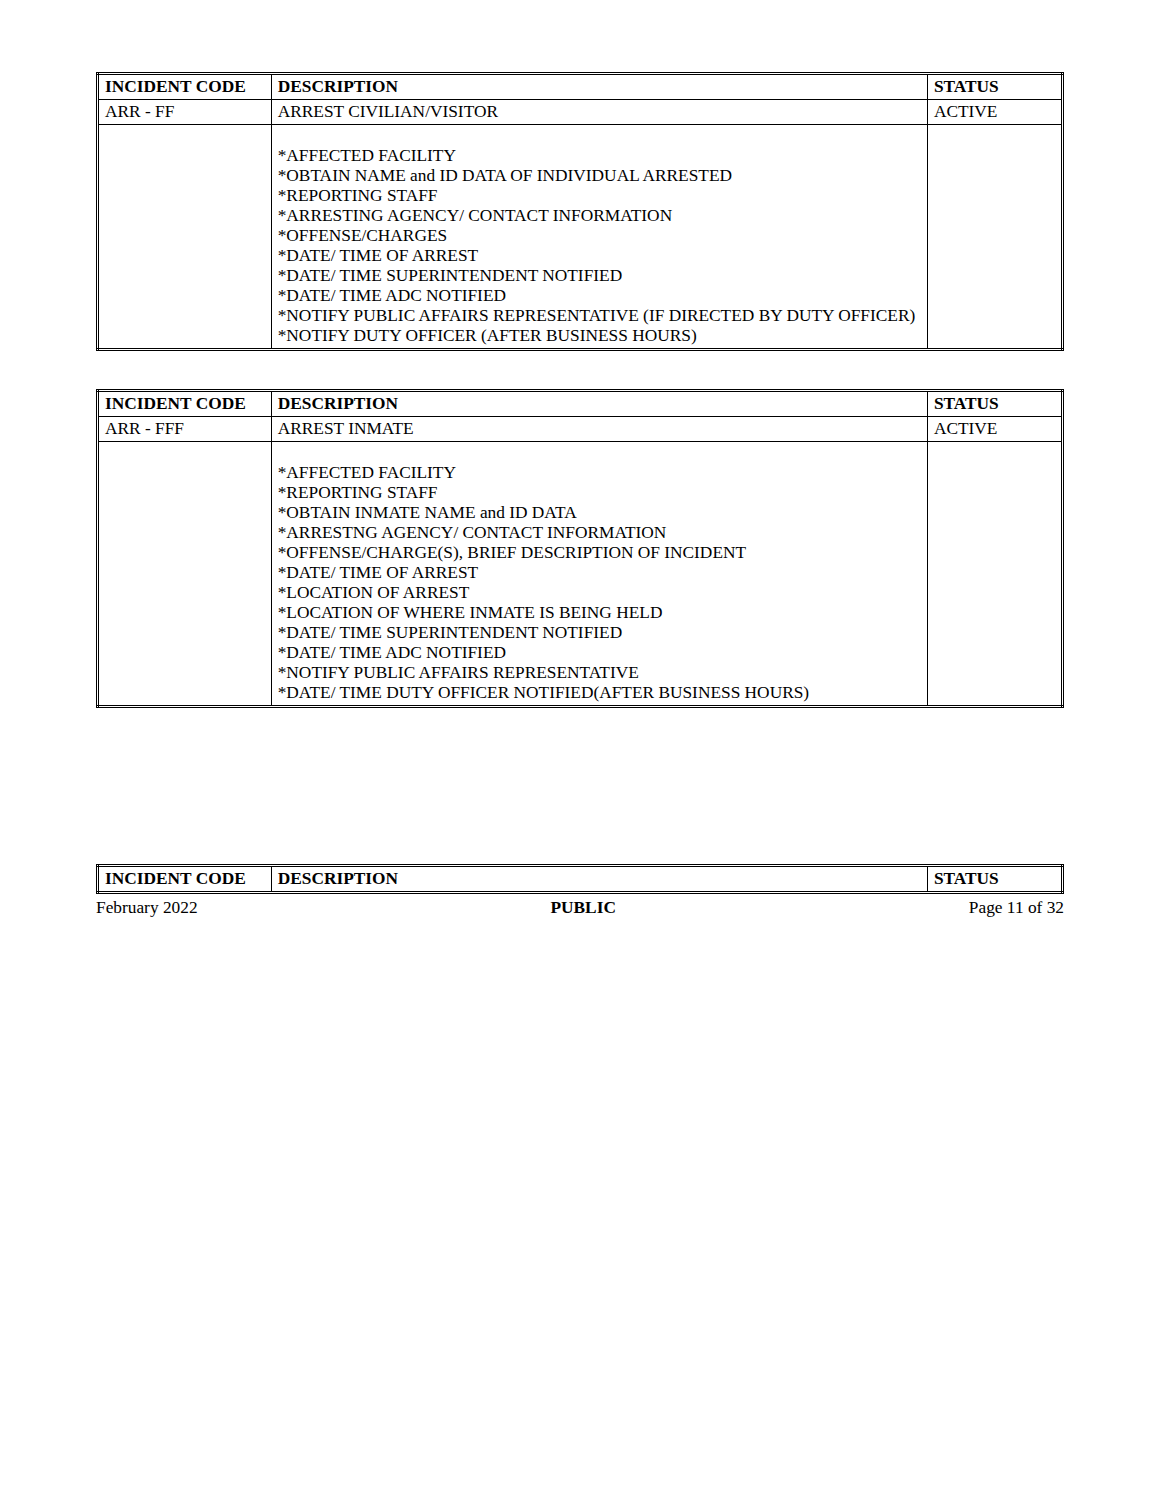| INCIDENT CODE | DESCRIPTION | STATUS |
| ARR - FF | ARREST CIVILIAN/VISITOR | ACTIVE |
| | *AFFECTED FACILITY *OBTAIN NAME and ID DATA OF INDIVIDUAL ARRESTED *REPORTING STAFF *ARRESTING AGENCY/ CONTACT INFORMATION *OFFENSE/CHARGES *DATE/ TIME OF ARREST *DATE/ TIME SUPERINTENDENT NOTIFIED *DATE/ TIME ADC NOTIFIED *NOTIFY PUBLIC AFFAIRS REPRESENTATIVE (IF DIRECTED BY DUTY OFFICER) *NOTIFY DUTY OFFICER (AFTER BUSINESS HOURS) | |
| INCIDENT CODE | DESCRIPTION | STATUS |
| ARR - FFF | ARREST INMATE | ACTIVE |
| | *AFFECTED FACILITY *REPORTING STAFF *OBTAIN INMATE NAME and ID DATA *ARRESTNG AGENCY/ CONTACT INFORMATION *OFFENSE/CHARGE(S), BRIEF DESCRIPTION OF INCIDENT *DATE/ TIME OF ARREST *LOCATION OF ARREST *LOCATION OF WHERE INMATE IS BEING HELD *DATE/ TIME SUPERINTENDENT NOTIFIED *DATE/ TIME ADC NOTIFIED *NOTIFY PUBLIC AFFAIRS REPRESENTATIVE *DATE/ TIME DUTY OFFICER NOTIFIED(AFTER BUSINESS HOURS) | |
| INCIDENT CODE | DESCRIPTION | STATUS |
February 2022 PUBLIC Page 11 of 32